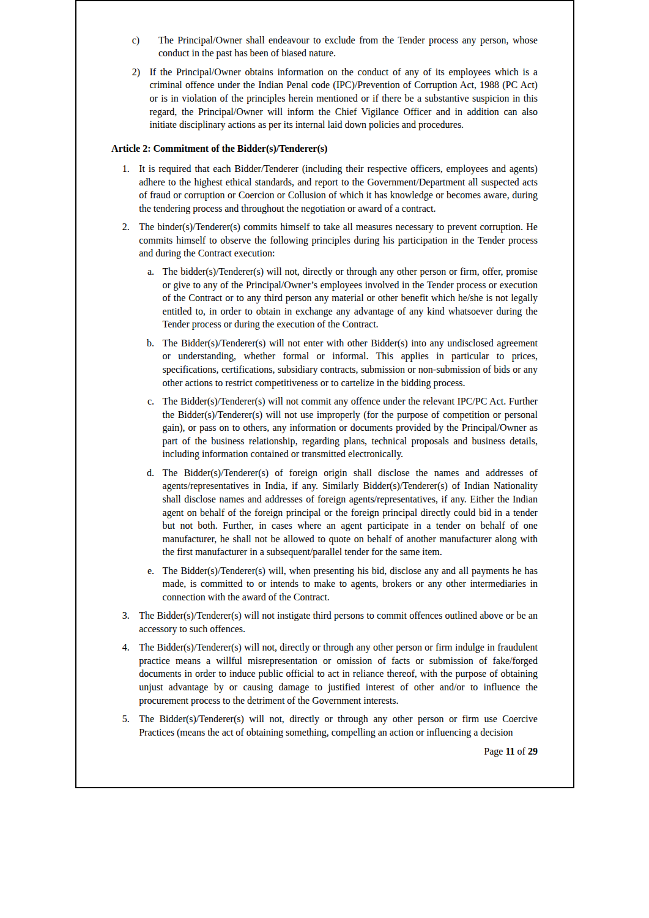c) The Principal/Owner shall endeavour to exclude from the Tender process any person, whose conduct in the past has been of biased nature.
2) If the Principal/Owner obtains information on the conduct of any of its employees which is a criminal offence under the Indian Penal code (IPC)/Prevention of Corruption Act, 1988 (PC Act) or is in violation of the principles herein mentioned or if there be a substantive suspicion in this regard, the Principal/Owner will inform the Chief Vigilance Officer and in addition can also initiate disciplinary actions as per its internal laid down policies and procedures.
Article 2: Commitment of the Bidder(s)/Tenderer(s)
It is required that each Bidder/Tenderer (including their respective officers, employees and agents) adhere to the highest ethical standards, and report to the Government/Department all suspected acts of fraud or corruption or Coercion or Collusion of which it has knowledge or becomes aware, during the tendering process and throughout the negotiation or award of a contract.
The binder(s)/Tenderer(s) commits himself to take all measures necessary to prevent corruption. He commits himself to observe the following principles during his participation in the Tender process and during the Contract execution:
The bidder(s)/Tenderer(s) will not, directly or through any other person or firm, offer, promise or give to any of the Principal/Owner’s employees involved in the Tender process or execution of the Contract or to any third person any material or other benefit which he/she is not legally entitled to, in order to obtain in exchange any advantage of any kind whatsoever during the Tender process or during the execution of the Contract.
The Bidder(s)/Tenderer(s) will not enter with other Bidder(s) into any undisclosed agreement or understanding, whether formal or informal. This applies in particular to prices, specifications, certifications, subsidiary contracts, submission or non-submission of bids or any other actions to restrict competitiveness or to cartelize in the bidding process.
The Bidder(s)/Tenderer(s) will not commit any offence under the relevant IPC/PC Act. Further the Bidder(s)/Tenderer(s) will not use improperly (for the purpose of competition or personal gain), or pass on to others, any information or documents provided by the Principal/Owner as part of the business relationship, regarding plans, technical proposals and business details, including information contained or transmitted electronically.
The Bidder(s)/Tenderer(s) of foreign origin shall disclose the names and addresses of agents/representatives in India, if any. Similarly Bidder(s)/Tenderer(s) of Indian Nationality shall disclose names and addresses of foreign agents/representatives, if any. Either the Indian agent on behalf of the foreign principal or the foreign principal directly could bid in a tender but not both. Further, in cases where an agent participate in a tender on behalf of one manufacturer, he shall not be allowed to quote on behalf of another manufacturer along with the first manufacturer in a subsequent/parallel tender for the same item.
The Bidder(s)/Tenderer(s) will, when presenting his bid, disclose any and all payments he has made, is committed to or intends to make to agents, brokers or any other intermediaries in connection with the award of the Contract.
The Bidder(s)/Tenderer(s) will not instigate third persons to commit offences outlined above or be an accessory to such offences.
The Bidder(s)/Tenderer(s) will not, directly or through any other person or firm indulge in fraudulent practice means a willful misrepresentation or omission of facts or submission of fake/forged documents in order to induce public official to act in reliance thereof, with the purpose of obtaining unjust advantage by or causing damage to justified interest of other and/or to influence the procurement process to the detriment of the Government interests.
The Bidder(s)/Tenderer(s) will not, directly or through any other person or firm use Coercive Practices (means the act of obtaining something, compelling an action or influencing a decision
Page 11 of 29